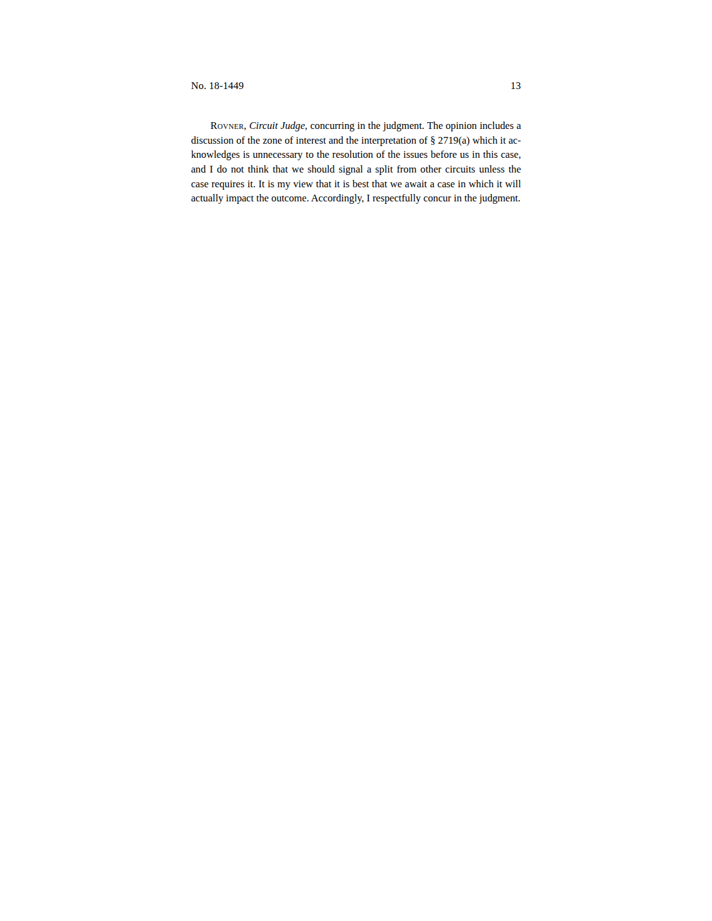No. 18-1449 13
Rovner, Circuit Judge, concurring in the judgment. The opinion includes a discussion of the zone of interest and the interpretation of § 2719(a) which it acknowledges is unnecessary to the resolution of the issues before us in this case, and I do not think that we should signal a split from other circuits unless the case requires it. It is my view that it is best that we await a case in which it will actually impact the outcome. Accordingly, I respectfully concur in the judgment.